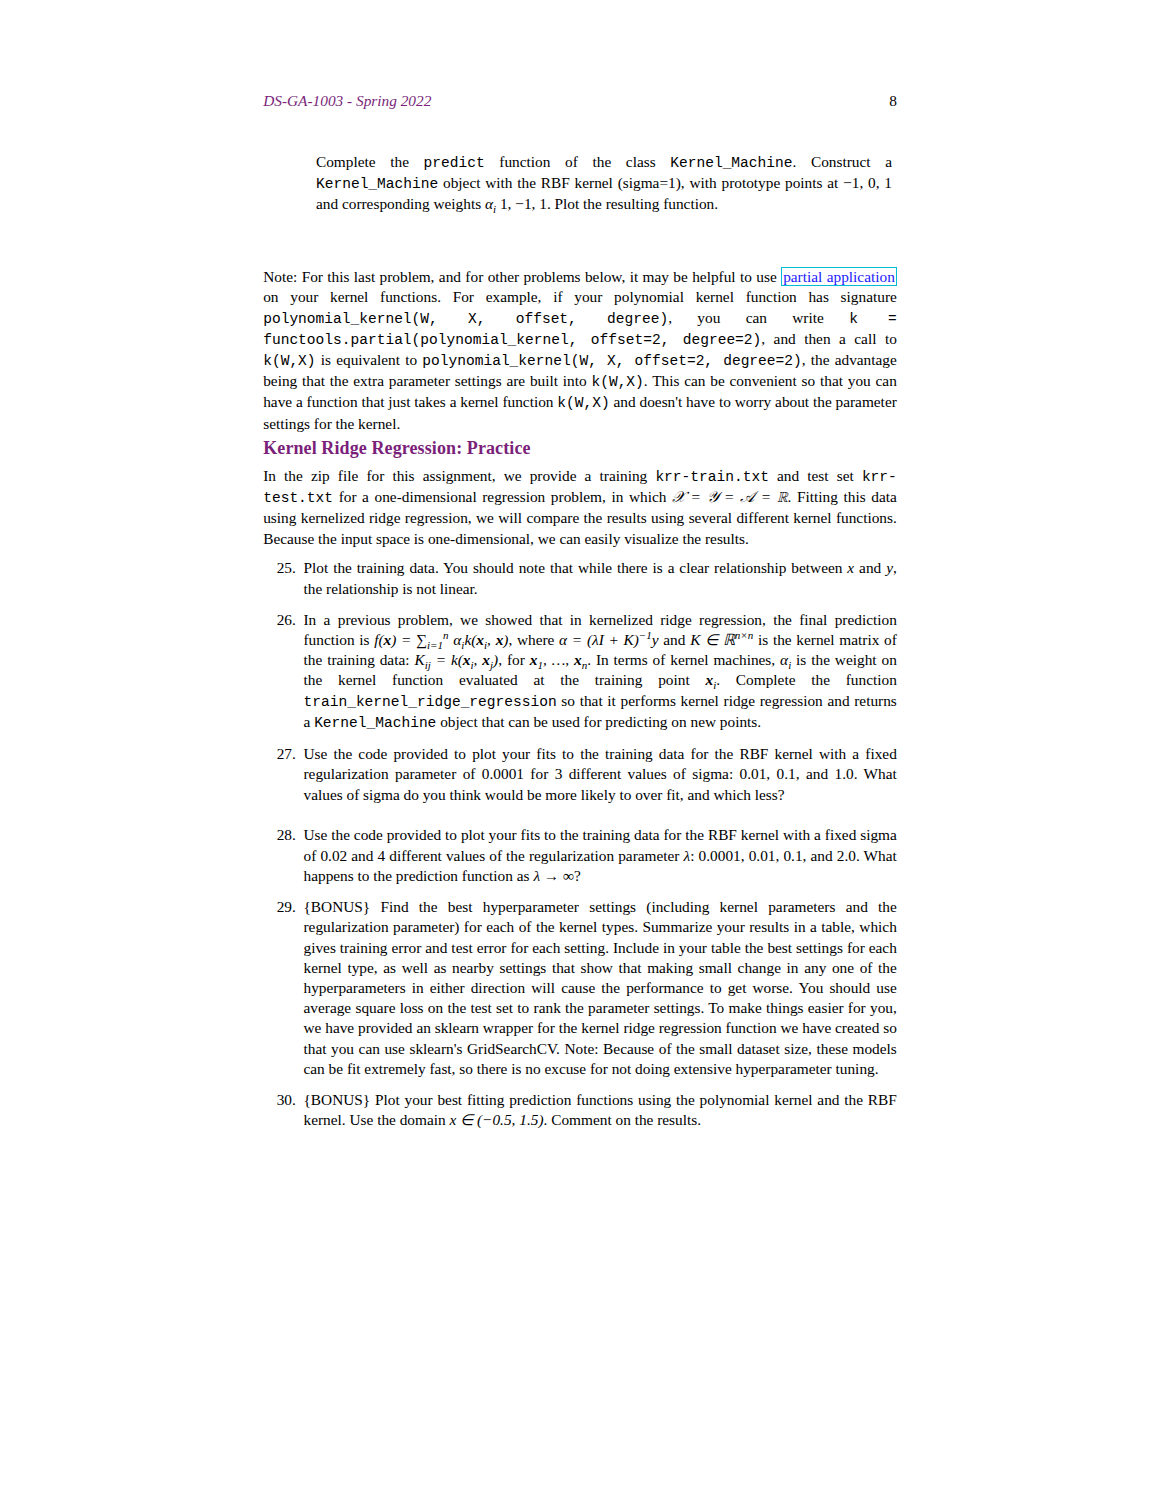DS-GA-1003 - Spring 2022 8
Complete the predict function of the class Kernel_Machine. Construct a Kernel_Machine object with the RBF kernel (sigma=1), with prototype points at −1, 0, 1 and corresponding weights αi 1, −1, 1. Plot the resulting function.
Note: For this last problem, and for other problems below, it may be helpful to use partial application on your kernel functions. For example, if your polynomial kernel function has signature polynomial_kernel(W, X, offset, degree), you can write k = functools.partial(polynomial_kernel, offset=2, degree=2), and then a call to k(W,X) is equivalent to polynomial_kernel(W, X, offset=2, degree=2), the advantage being that the extra parameter settings are built into k(W,X). This can be convenient so that you can have a function that just takes a kernel function k(W,X) and doesn't have to worry about the parameter settings for the kernel.
Kernel Ridge Regression: Practice
In the zip file for this assignment, we provide a training krr-train.txt and test set krr-test.txt for a one-dimensional regression problem, in which 𝒳 = 𝒴 = 𝒜 = ℝ. Fitting this data using kernelized ridge regression, we will compare the results using several different kernel functions. Because the input space is one-dimensional, we can easily visualize the results.
Plot the training data. You should note that while there is a clear relationship between x and y, the relationship is not linear.
In a previous problem, we showed that in kernelized ridge regression, the final prediction function is f(x) = ∑i=1n αik(xi, x), where α = (λI + K)−1y and K ∈ ℝn×n is the kernel matrix of the training data: Kij = k(xi, xj), for x1, …, xn. In terms of kernel machines, αi is the weight on the kernel function evaluated at the training point xi. Complete the function train_kernel_ridge_regression so that it performs kernel ridge regression and returns a Kernel_Machine object that can be used for predicting on new points.
Use the code provided to plot your fits to the training data for the RBF kernel with a fixed regularization parameter of 0.0001 for 3 different values of sigma: 0.01, 0.1, and 1.0. What values of sigma do you think would be more likely to over fit, and which less?
Use the code provided to plot your fits to the training data for the RBF kernel with a fixed sigma of 0.02 and 4 different values of the regularization parameter λ: 0.0001, 0.01, 0.1, and 2.0. What happens to the prediction function as λ → ∞?
{BONUS} Find the best hyperparameter settings (including kernel parameters and the regularization parameter) for each of the kernel types. Summarize your results in a table, which gives training error and test error for each setting. Include in your table the best settings for each kernel type, as well as nearby settings that show that making small change in any one of the hyperparameters in either direction will cause the performance to get worse. You should use average square loss on the test set to rank the parameter settings. To make things easier for you, we have provided an sklearn wrapper for the kernel ridge regression function we have created so that you can use sklearn's GridSearchCV. Note: Because of the small dataset size, these models can be fit extremely fast, so there is no excuse for not doing extensive hyperparameter tuning.
{BONUS} Plot your best fitting prediction functions using the polynomial kernel and the RBF kernel. Use the domain x ∈ (−0.5, 1.5). Comment on the results.